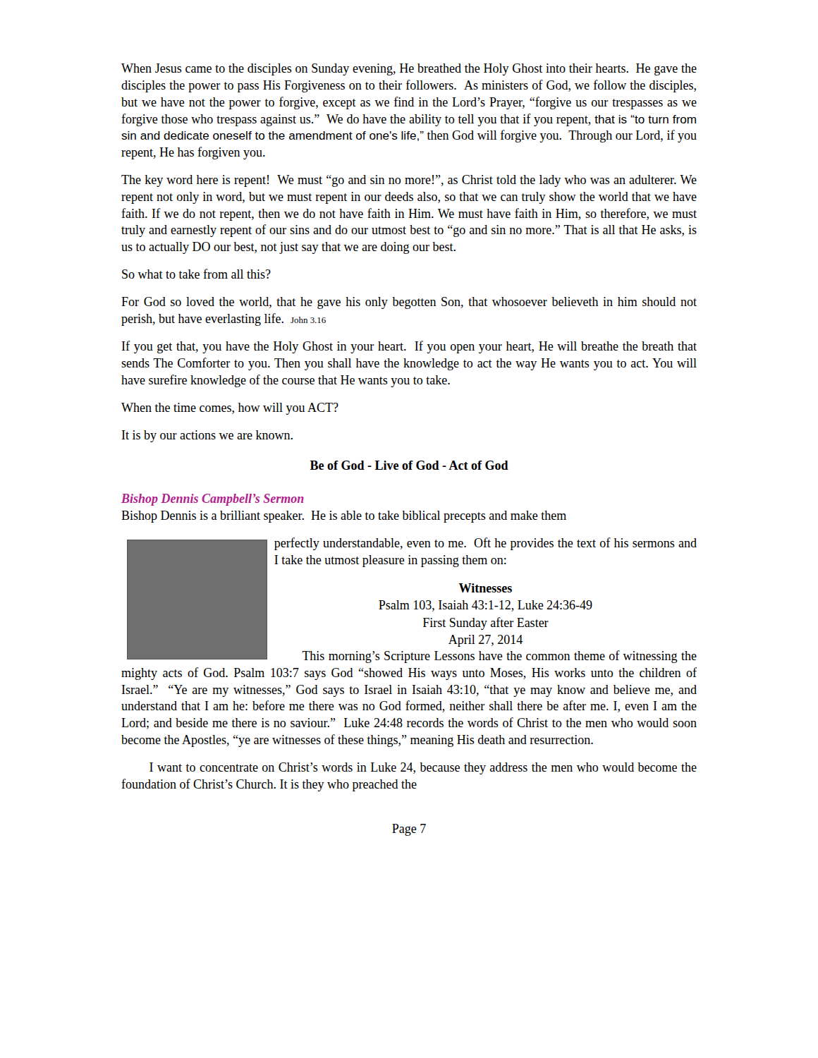When Jesus came to the disciples on Sunday evening, He breathed the Holy Ghost into their hearts. He gave the disciples the power to pass His Forgiveness on to their followers. As ministers of God, we follow the disciples, but we have not the power to forgive, except as we find in the Lord’s Prayer, “forgive us our trespasses as we forgive those who trespass against us.” We do have the ability to tell you that if you repent, that is “to turn from sin and dedicate oneself to the amendment of one's life,” then God will forgive you. Through our Lord, if you repent, He has forgiven you.
The key word here is repent! We must “go and sin no more!”, as Christ told the lady who was an adulterer. We repent not only in word, but we must repent in our deeds also, so that we can truly show the world that we have faith. If we do not repent, then we do not have faith in Him. We must have faith in Him, so therefore, we must truly and earnestly repent of our sins and do our utmost best to “go and sin no more.” That is all that He asks, is us to actually DO our best, not just say that we are doing our best.
So what to take from all this?
For God so loved the world, that he gave his only begotten Son, that whosoever believeth in him should not perish, but have everlasting life. John 3.16
If you get that, you have the Holy Ghost in your heart. If you open your heart, He will breathe the breath that sends The Comforter to you. Then you shall have the knowledge to act the way He wants you to act. You will have surefire knowledge of the course that He wants you to take.
When the time comes, how will you ACT?
It is by our actions we are known.
Be of God - Live of God - Act of God
Bishop Dennis Campbell’s Sermon
Bishop Dennis is a brilliant speaker. He is able to take biblical precepts and make them
perfectly understandable, even to me. Oft he provides the text of his sermons and I take the utmost pleasure in passing them on:
Witnesses
Psalm 103, Isaiah 43:1-12, Luke 24:36-49
First Sunday after Easter
April 27, 2014
This morning’s Scripture Lessons have the common theme of witnessing the mighty acts of God. Psalm 103:7 says God “showed His ways unto Moses, His works unto the children of Israel.” “Ye are my witnesses,” God says to Israel in Isaiah 43:10, “that ye may know and believe me, and understand that I am he: before me there was no God formed, neither shall there be after me. I, even I am the Lord; and beside me there is no saviour.” Luke 24:48 records the words of Christ to the men who would soon become the Apostles, “ye are witnesses of these things,” meaning His death and resurrection.
I want to concentrate on Christ’s words in Luke 24, because they address the men who would become the foundation of Christ’s Church. It is they who preached the
Page 7